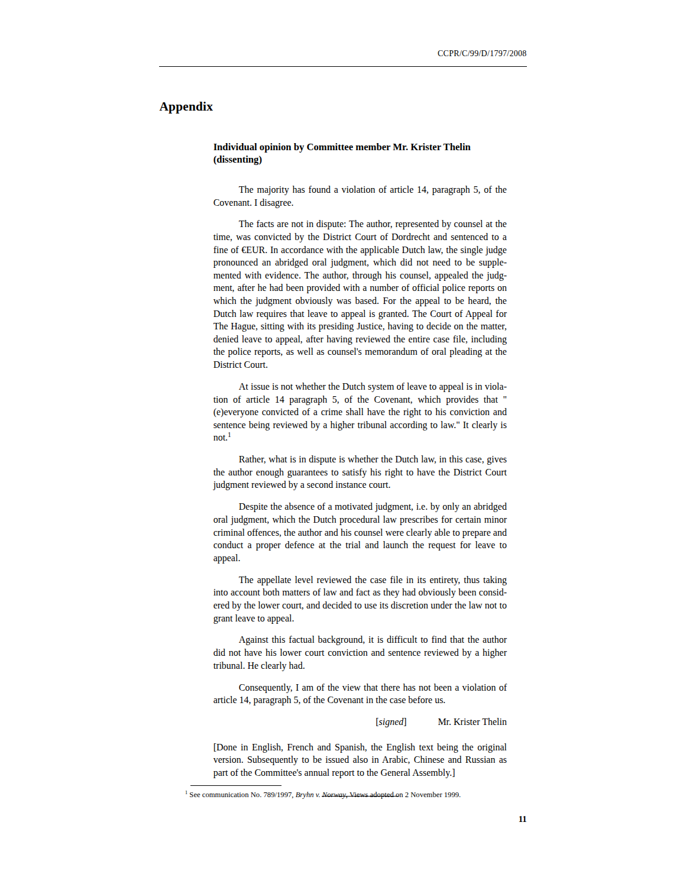CCPR/C/99/D/1797/2008
Appendix
Individual opinion by Committee member Mr. Krister Thelin
(dissenting)
The majority has found a violation of article 14, paragraph 5, of the Covenant. I disagree.
The facts are not in dispute: The author, represented by counsel at the time, was convicted by the District Court of Dordrecht and sentenced to a fine of €EUR. In accordance with the applicable Dutch law, the single judge pronounced an abridged oral judgment, which did not need to be supplemented with evidence. The author, through his counsel, appealed the judgment, after he had been provided with a number of official police reports on which the judgment obviously was based. For the appeal to be heard, the Dutch law requires that leave to appeal is granted. The Court of Appeal for The Hague, sitting with its presiding Justice, having to decide on the matter, denied leave to appeal, after having reviewed the entire case file, including the police reports, as well as counsel's memorandum of oral pleading at the District Court.
At issue is not whether the Dutch system of leave to appeal is in violation of article 14 paragraph 5, of the Covenant, which provides that "(e)everyone convicted of a crime shall have the right to his conviction and sentence being reviewed by a higher tribunal according to law." It clearly is not.1
Rather, what is in dispute is whether the Dutch law, in this case, gives the author enough guarantees to satisfy his right to have the District Court judgment reviewed by a second instance court.
Despite the absence of a motivated judgment, i.e. by only an abridged oral judgment, which the Dutch procedural law prescribes for certain minor criminal offences, the author and his counsel were clearly able to prepare and conduct a proper defence at the trial and launch the request for leave to appeal.
The appellate level reviewed the case file in its entirety, thus taking into account both matters of law and fact as they had obviously been considered by the lower court, and decided to use its discretion under the law not to grant leave to appeal.
Against this factual background, it is difficult to find that the author did not have his lower court conviction and sentence reviewed by a higher tribunal. He clearly had.
Consequently, I am of the view that there has not been a violation of article 14, paragraph 5, of the Covenant in the case before us.
[signed]Mr. Krister Thelin
[Done in English, French and Spanish, the English text being the original version. Subsequently to be issued also in Arabic, Chinese and Russian as part of the Committee's annual report to the General Assembly.]
1 See communication No. 789/1997, Bryhn v. Norway, Views adopted on 2 November 1999.
11